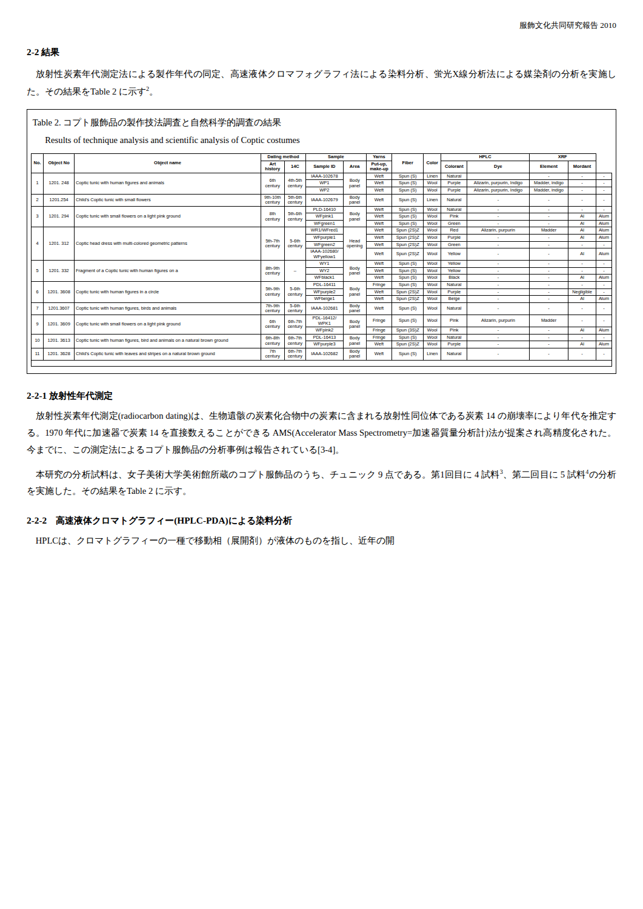服飾文化共同研究報告 2010
2-2 結果
放射性炭素年代測定法による製作年代の同定、高速液体クロマフォグラフィ法による染料分析、蛍光X線分析法による媒染剤の分析を実施した。その結果をTable 2 に示す2。
Table 2. コプト服飾品の製作技法調査と自然科学的調査の結果
Results of technique analysis and scientific analysis of Coptic costumes
| No. | Object No | Object name | Dating method | Sample | Yarns | Fiber | Color | HPLC | XRF |
| --- | --- | --- | --- | --- | --- | --- | --- | --- | --- |
| Art history | 14C | Sample ID | Area | Put-up, make-up | Colorant | Dye | Element | Mordant |
| 1 | 1201. 248 | Coptic tunic with human figures and animals | 6th century | 4th-5th century | IAAA-102678 | Body panel | Weft | Spun (S) | Linen | Natural | | - | - | - |
| WP1 | Weft | Spun (S) | Wool | Purple | Alizarin, purpurin, Indigo | Madder, indigo | - | - |
| WP2 | Weft | Spun (S) | Wool | Purple | Alizarin, purpurin, Indigo | Madder, indigo | - | - |
| 2 | 1201.254 | Child's Coptic tunic with small flowers | 9th-10th century | 5th-6th century | IAAA-102679 | Body panel | Weft | Spun (S) | Linen | Natural | - | - | - | - |
| 3 | 1201. 294 | Coptic tunic with small flowers on a light pink ground | 8th century | 5th-6th century | PLD-16410 | Body panel | Weft | Spun (S) | Wool | Natural | - | - | - | - |
| WFpink1 | Weft | Spun (S) | Wool | Pink | - | - | Al | Alum |
| WFgreen1 | Weft | Spun (S) | Wool | Green | - | - | Al | Alum |
| 4 | 1201. 312 | Coptic head dress with multi-colored geometric patterns | 5th-7th century | 5-6th century | WR1/WFred1 | Head opening | Weft | Spun (2S)Z | Wool | Red | Alizarin, purpurin | Madder | Al | Alum |
| WFpurple1 | Weft | Spun (2S)Z | Wool | Purple | - | - | Al | Alum |
| WFgreen2 | Weft | Spun (2S)Z | Wool | Green | - | - | - | - |
| IAAA-102680/ WFyellow1 | Weft | Spun (2S)Z | Wool | Yellow | - | - | Al | Alum |
| 5 | 1201. 332 | Fragment of a Coptic tunic with human figures on a | 8th-9th century | – | WY1 | Body panel | Weft | Spun (S) | Wool | Yellow | - | - | - | - |
| WY2 | Weft | Spun (S) | Wool | Yellow | - | - | - | - |
| WFblack1 | Weft | Spun (S) | Wool | Black | - | - | Al | Alum |
| 6 | 1201. 3608 | Coptic tunic with human figures in a circle | 5th-9th century | 5-6th century | PDL-16411 | Body panel | Fringe | Spun (S) | Wool | Natural | - | - | - | - |
| WFpurple2 | Weft | Spun (2S)Z | Wool | Purple | - | - | Negligible | - |
| WFbeige1 | Weft | Spun (2S)Z | Wool | Beige | - | - | Al | Alum |
| 7 | 1201.3607 | Coptic tunic with human figures, birds and animals | 7th-9th century | 5-6th century | IAAA-102681 | Body panel | Weft | Spun (S) | Wool | Natural | - | - | - | - |
| 9 | 1201. 3609 | Coptic tunic with small flowers on a light pink ground | 6th century | 6th-7th century | PDL-16412/ WPK1 | Body panel | Fringe | Spun (S) | Wool | Pink | Alizarin, purpurin | Madder | - | - |
| WFpink2 | Fringe | Spun (3S)Z | Wool | Pink | - | - | Al | Alum |
| 10 | 1201. 3613 | Coptic tunic with human figures, bird and animals on a natural brown ground | 6th-8th century | 6th-7th century | PDL-16413 | Body panel | Fringe | Spun (S) | Wool | Natural | - | - | - | - |
| WFpurple3 | Weft | Spun (2S)Z | Wool | Purple | - | - | Al | Alum |
| 11 | 1201. 3628 | Child's Coptic tunic with leaves and stripes on a natural brown ground | 7th century | 6th-7th century | IAAA-102682 | Body panel | Weft | Spun (S) | Linen | Natural | - | - | - | - |
2-2-1 放射性年代測定
放射性炭素年代測定(radiocarbon dating)は、生物遺骸の炭素化合物中の炭素に含まれる放射性同位体である炭素 14 の崩壊率により年代を推定する。1970 年代に加速器で炭素 14 を直接数えることができる AMS(Accelerator Mass Spectrometry=加速器質量分析計)法が提案され高精度化された。 今までに、この測定法によるコプト服飾品の分析事例は報告されている[3-4]。
本研究の分析試料は、女子美術大学美術館所蔵のコプト服飾品のうち、チュニック 9 点である。第1回目に 4 試料3、第二回目に 5 試料4の分析を実施した。その結果をTable 2 に示す。
2-2-2　高速液体クロマトグラフィー(HPLC-PDA)による染料分析
HPLCは、クロマトグラフィーの一種で移動相（展開剤）が液体のものを指し、近年の開